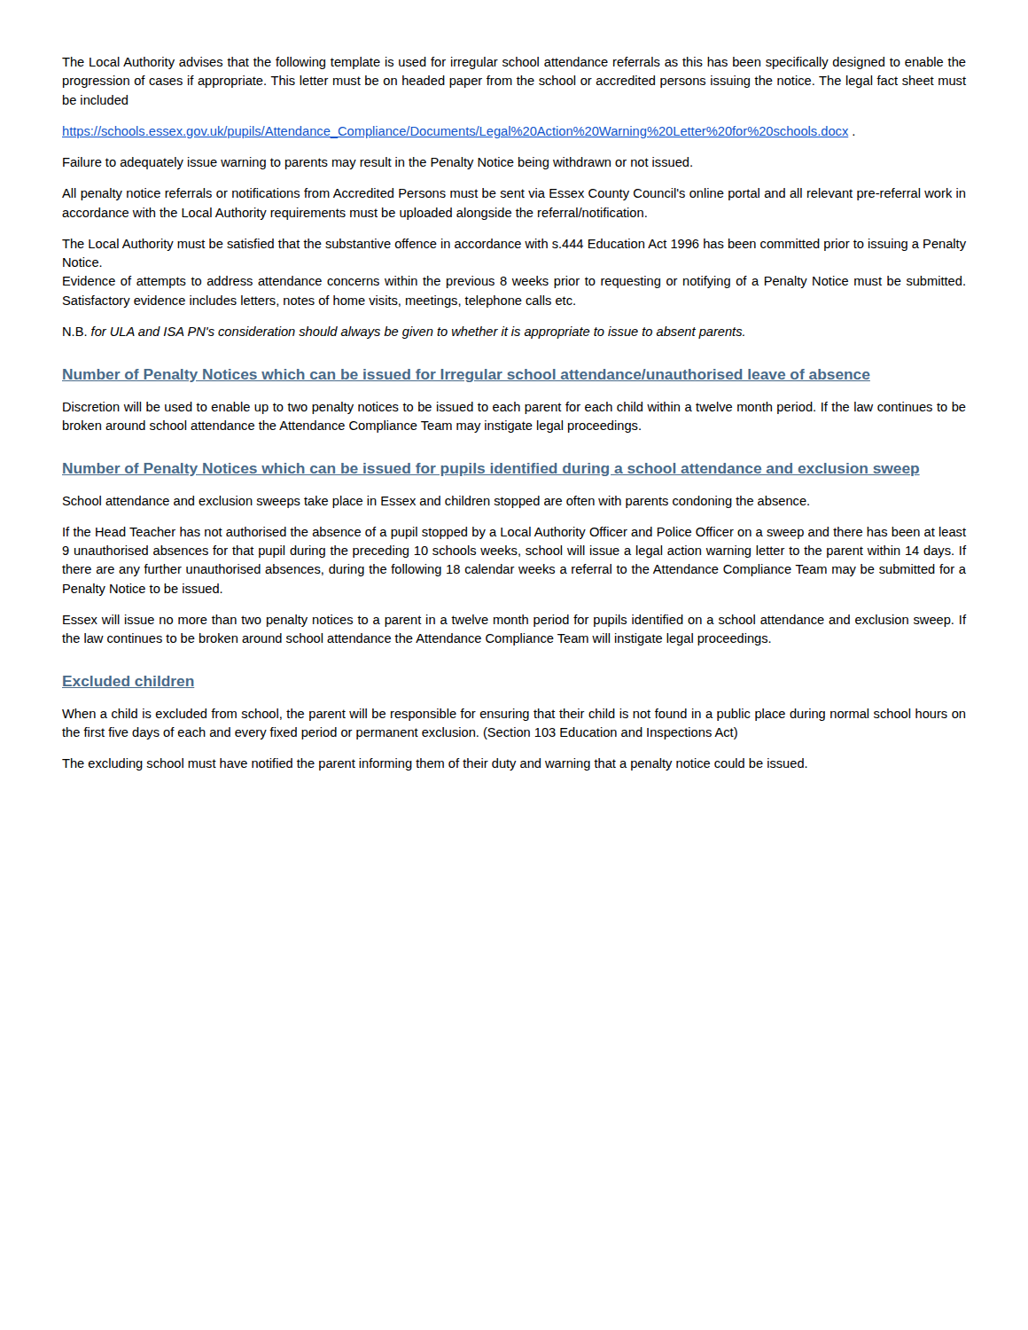The Local Authority advises that the following template is used for irregular school attendance referrals as this has been specifically designed to enable the progression of cases if appropriate. This letter must be on headed paper from the school or accredited persons issuing the notice. The legal fact sheet must be included
https://schools.essex.gov.uk/pupils/Attendance_Compliance/Documents/Legal%20Action%20Warning%20Letter%20for%20schools.docx .
Failure to adequately issue warning to parents may result in the Penalty Notice being withdrawn or not issued.
All penalty notice referrals or notifications from Accredited Persons must be sent via Essex County Council's online portal and all relevant pre-referral work in accordance with the Local Authority requirements must be uploaded alongside the referral/notification.
The Local Authority must be satisfied that the substantive offence in accordance with s.444 Education Act 1996 has been committed prior to issuing a Penalty Notice.
Evidence of attempts to address attendance concerns within the previous 8 weeks prior to requesting or notifying of a Penalty Notice must be submitted. Satisfactory evidence includes letters, notes of home visits, meetings, telephone calls etc.
N.B. for ULA and ISA PN's consideration should always be given to whether it is appropriate to issue to absent parents.
Number of Penalty Notices which can be issued for Irregular school attendance/unauthorised leave of absence
Discretion will be used to enable up to two penalty notices to be issued to each parent for each child within a twelve month period. If the law continues to be broken around school attendance the Attendance Compliance Team may instigate legal proceedings.
Number of Penalty Notices which can be issued for pupils identified during a school attendance and exclusion sweep
School attendance and exclusion sweeps take place in Essex and children stopped are often with parents condoning the absence.
If the Head Teacher has not authorised the absence of a pupil stopped by a Local Authority Officer and Police Officer on a sweep and there has been at least 9 unauthorised absences for that pupil during the preceding 10 schools weeks, school will issue a legal action warning letter to the parent within 14 days. If there are any further unauthorised absences, during the following 18 calendar weeks a referral to the Attendance Compliance Team may be submitted for a Penalty Notice to be issued.
Essex will issue no more than two penalty notices to a parent in a twelve month period for pupils identified on a school attendance and exclusion sweep. If the law continues to be broken around school attendance the Attendance Compliance Team will instigate legal proceedings.
Excluded children
When a child is excluded from school, the parent will be responsible for ensuring that their child is not found in a public place during normal school hours on the first five days of each and every fixed period or permanent exclusion. (Section 103 Education and Inspections Act)
The excluding school must have notified the parent informing them of their duty and warning that a penalty notice could be issued.